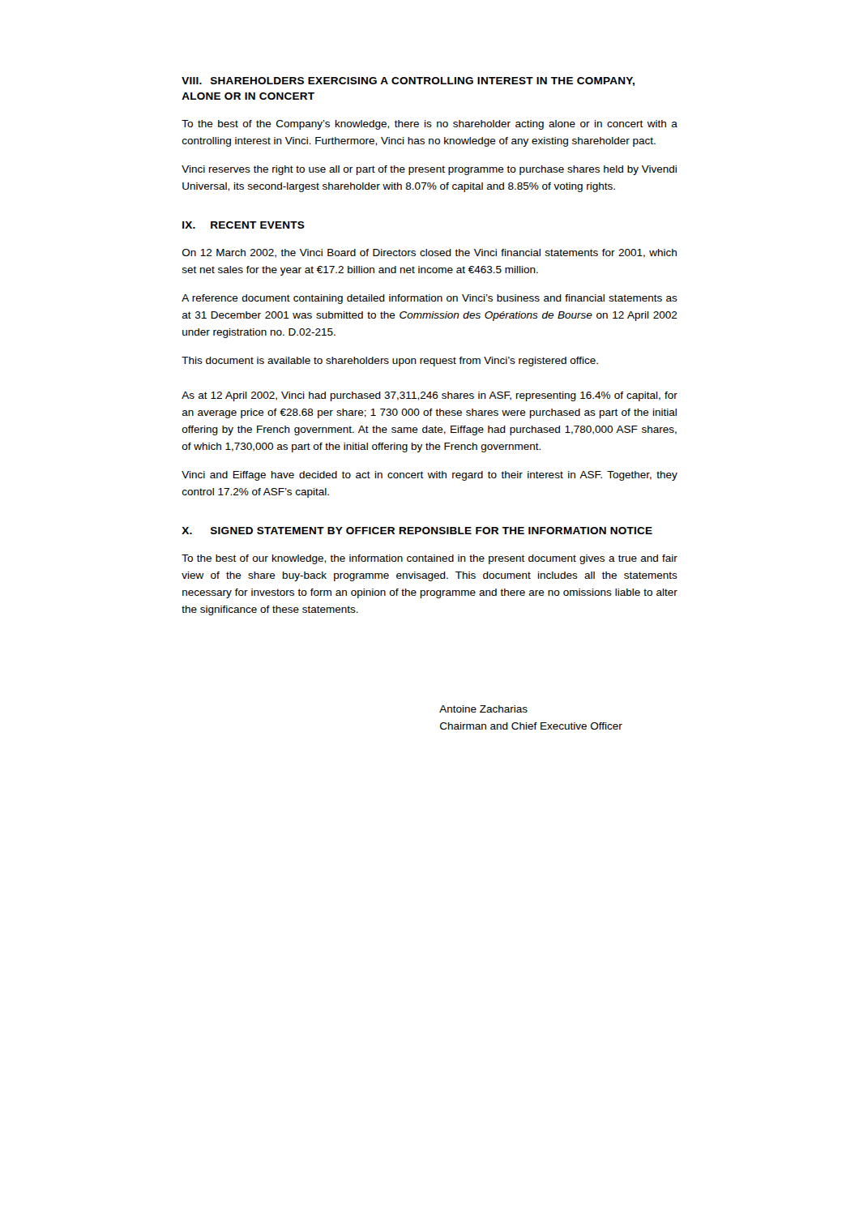VIII. SHAREHOLDERS EXERCISING A CONTROLLING INTEREST IN THE COMPANY, ALONE OR IN CONCERT
To the best of the Company’s knowledge, there is no shareholder acting alone or in concert with a controlling interest in Vinci. Furthermore, Vinci has no knowledge of any existing shareholder pact.
Vinci reserves the right to use all or part of the present programme to purchase shares held by Vivendi Universal, its second-largest shareholder with 8.07% of capital and 8.85% of voting rights.
IX. RECENT EVENTS
On 12 March 2002, the Vinci Board of Directors closed the Vinci financial statements for 2001, which set net sales for the year at €17.2 billion and net income at €463.5 million.
A reference document containing detailed information on Vinci’s business and financial statements as at 31 December 2001 was submitted to the Commission des Opérations de Bourse on 12 April 2002 under registration no. D.02-215.
This document is available to shareholders upon request from Vinci’s registered office.
As at 12 April 2002, Vinci had purchased 37,311,246 shares in ASF, representing 16.4% of capital, for an average price of €28.68 per share; 1 730 000 of these shares were purchased as part of the initial offering by the French government. At the same date, Eiffage had purchased 1,780,000 ASF shares, of which 1,730,000 as part of the initial offering by the French government.
Vinci and Eiffage have decided to act in concert with regard to their interest in ASF. Together, they control 17.2% of ASF’s capital.
X. SIGNED STATEMENT BY OFFICER REPONSIBLE FOR THE INFORMATION NOTICE
To the best of our knowledge, the information contained in the present document gives a true and fair view of the share buy-back programme envisaged. This document includes all the statements necessary for investors to form an opinion of the programme and there are no omissions liable to alter the significance of these statements.
Antoine Zacharias Chairman and Chief Executive Officer